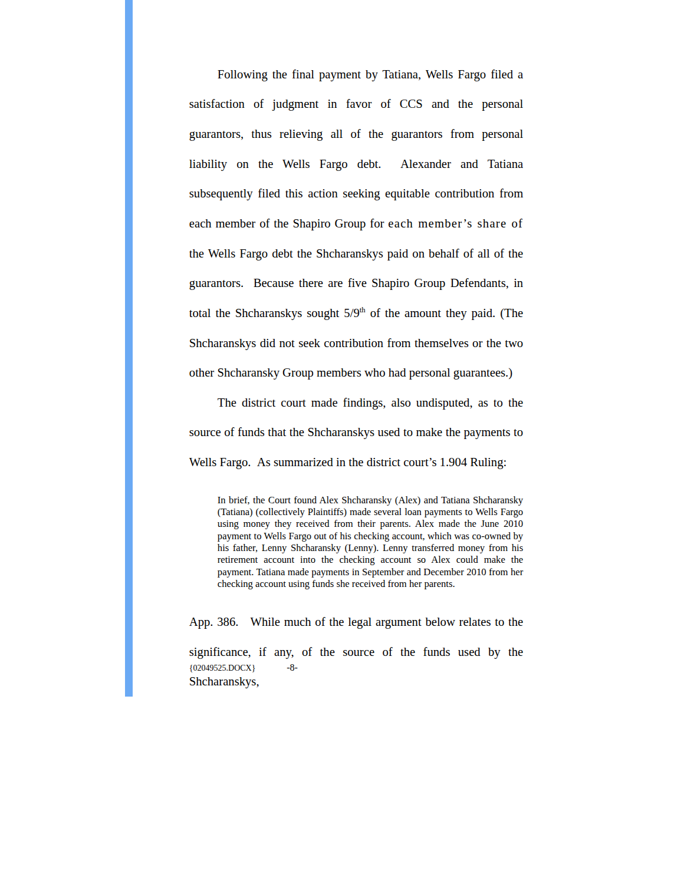Following the final payment by Tatiana, Wells Fargo filed a satisfaction of judgment in favor of CCS and the personal guarantors, thus relieving all of the guarantors from personal liability on the Wells Fargo debt. Alexander and Tatiana subsequently filed this action seeking equitable contribution from each member of the Shapiro Group for each member’s share of the Wells Fargo debt the Shcharanskys paid on behalf of all of the guarantors. Because there are five Shapiro Group Defendants, in total the Shcharanskys sought 5/9th of the amount they paid. (The Shcharanskys did not seek contribution from themselves or the two other Shcharansky Group members who had personal guarantees.)
The district court made findings, also undisputed, as to the source of funds that the Shcharanskys used to make the payments to Wells Fargo. As summarized in the district court’s 1.904 Ruling:
In brief, the Court found Alex Shcharansky (Alex) and Tatiana Shcharansky (Tatiana) (collectively Plaintiffs) made several loan payments to Wells Fargo using money they received from their parents. Alex made the June 2010 payment to Wells Fargo out of his checking account, which was co-owned by his father, Lenny Shcharansky (Lenny). Lenny transferred money from his retirement account into the checking account so Alex could make the payment. Tatiana made payments in September and December 2010 from her checking account using funds she received from her parents.
App. 386. While much of the legal argument below relates to the significance, if any, of the source of the funds used by the Shcharanskys,
{02049525.DOCX} -8-